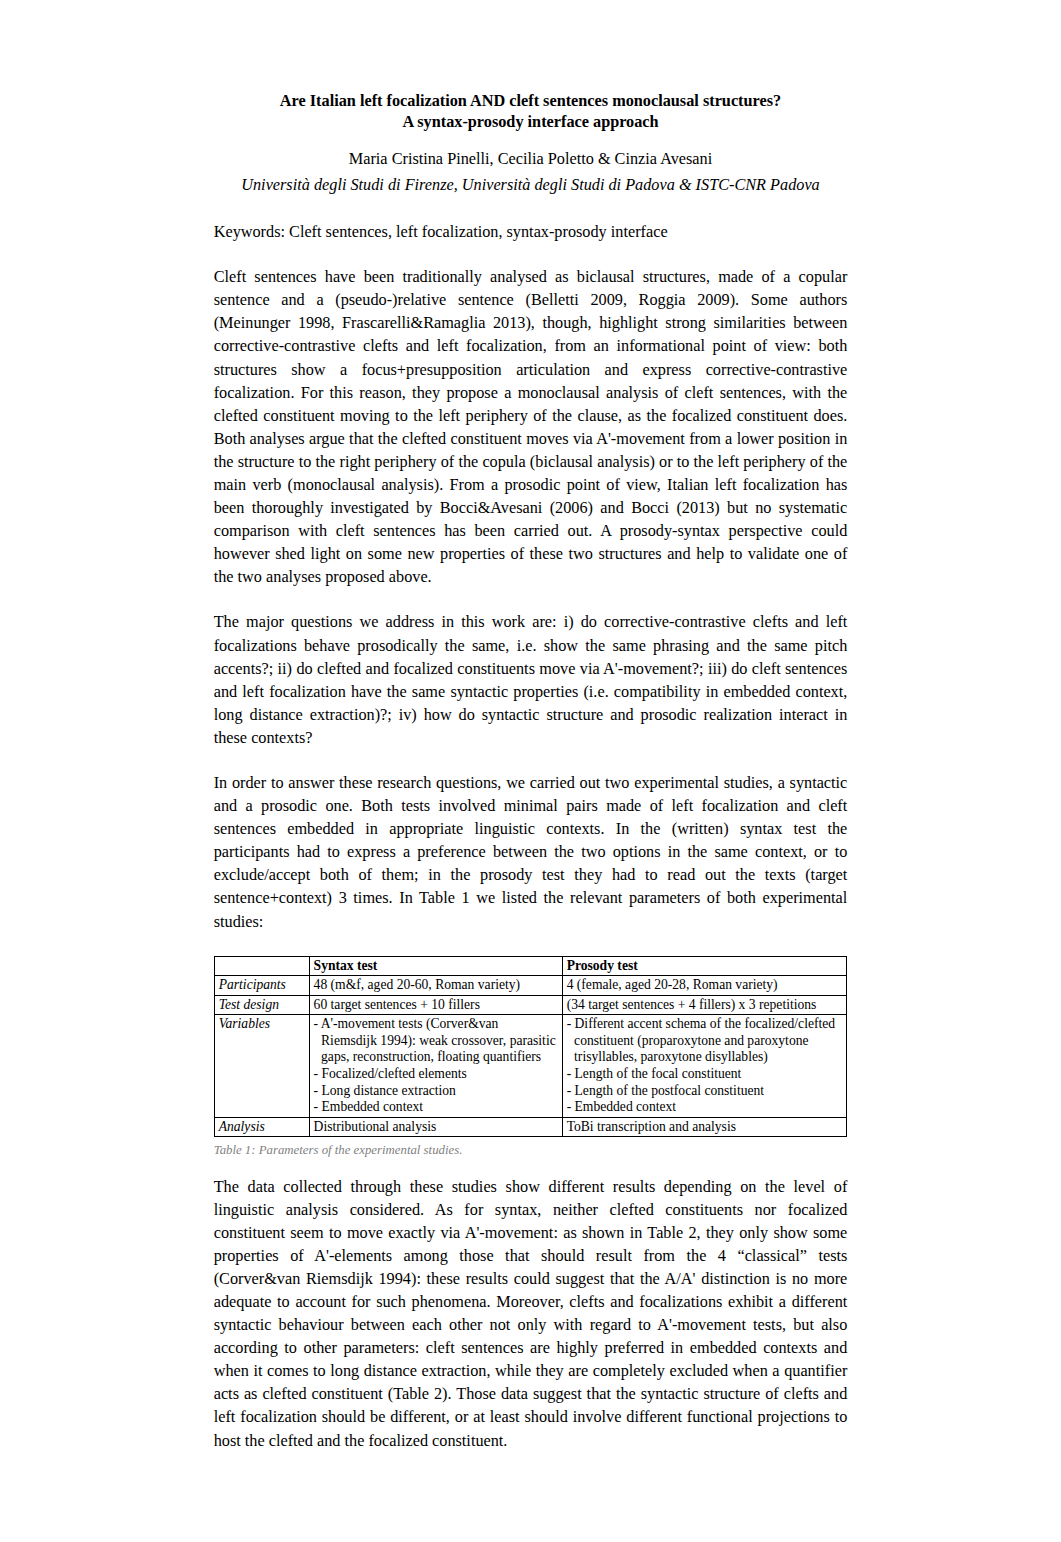Are Italian left focalization AND cleft sentences monoclausal structures?
A syntax-prosody interface approach
Maria Cristina Pinelli, Cecilia Poletto & Cinzia Avesani
Università degli Studi di Firenze, Università degli Studi di Padova & ISTC-CNR Padova
Keywords: Cleft sentences, left focalization, syntax-prosody interface
Cleft sentences have been traditionally analysed as biclausal structures, made of a copular sentence and a (pseudo-)relative sentence (Belletti 2009, Roggia 2009). Some authors (Meinunger 1998, Frascarelli&Ramaglia 2013), though, highlight strong similarities between corrective-contrastive clefts and left focalization, from an informational point of view: both structures show a focus+presupposition articulation and express corrective-contrastive focalization. For this reason, they propose a monoclausal analysis of cleft sentences, with the clefted constituent moving to the left periphery of the clause, as the focalized constituent does. Both analyses argue that the clefted constituent moves via A'-movement from a lower position in the structure to the right periphery of the copula (biclausal analysis) or to the left periphery of the main verb (monoclausal analysis). From a prosodic point of view, Italian left focalization has been thoroughly investigated by Bocci&Avesani (2006) and Bocci (2013) but no systematic comparison with cleft sentences has been carried out. A prosody-syntax perspective could however shed light on some new properties of these two structures and help to validate one of the two analyses proposed above.
The major questions we address in this work are: i) do corrective-contrastive clefts and left focalizations behave prosodically the same, i.e. show the same phrasing and the same pitch accents?; ii) do clefted and focalized constituents move via A'-movement?; iii) do cleft sentences and left focalization have the same syntactic properties (i.e. compatibility in embedded context, long distance extraction)?; iv) how do syntactic structure and prosodic realization interact in these contexts?
In order to answer these research questions, we carried out two experimental studies, a syntactic and a prosodic one. Both tests involved minimal pairs made of left focalization and cleft sentences embedded in appropriate linguistic contexts. In the (written) syntax test the participants had to express a preference between the two options in the same context, or to exclude/accept both of them; in the prosody test they had to read out the texts (target sentence+context) 3 times. In Table 1 we listed the relevant parameters of both experimental studies:
| | Syntax test | Prosody test |
| Participants | 48 (m&f, aged 20-60, Roman variety) | 4 (female, aged 20-28, Roman variety) |
| Test design | 60 target sentences + 10 fillers | (34 target sentences + 4 fillers) x 3 repetitions |
| Variables | - A'-movement tests (Corver&van Riemsdijk 1994): weak crossover, parasitic gaps, reconstruction, floating quantifiers - Focalized/clefted elements - Long distance extraction - Embedded context | - Different accent schema of the focalized/clefted constituent (proparoxytone and paroxytone trisyllables, paroxytone disyllables) - Length of the focal constituent - Length of the postfocal constituent - Embedded context |
| Analysis | Distributional analysis | ToBi transcription and analysis |
Table 1: Parameters of the experimental studies.
The data collected through these studies show different results depending on the level of linguistic analysis considered. As for syntax, neither clefted constituents nor focalized constituent seem to move exactly via A'-movement: as shown in Table 2, they only show some properties of A'-elements among those that should result from the 4 “classical” tests (Corver&van Riemsdijk 1994): these results could suggest that the A/A' distinction is no more adequate to account for such phenomena. Moreover, clefts and focalizations exhibit a different syntactic behaviour between each other not only with regard to A'-movement tests, but also according to other parameters: cleft sentences are highly preferred in embedded contexts and when it comes to long distance extraction, while they are completely excluded when a quantifier acts as clefted constituent (Table 2). Those data suggest that the syntactic structure of clefts and left focalization should be different, or at least should involve different functional projections to host the clefted and the focalized constituent.